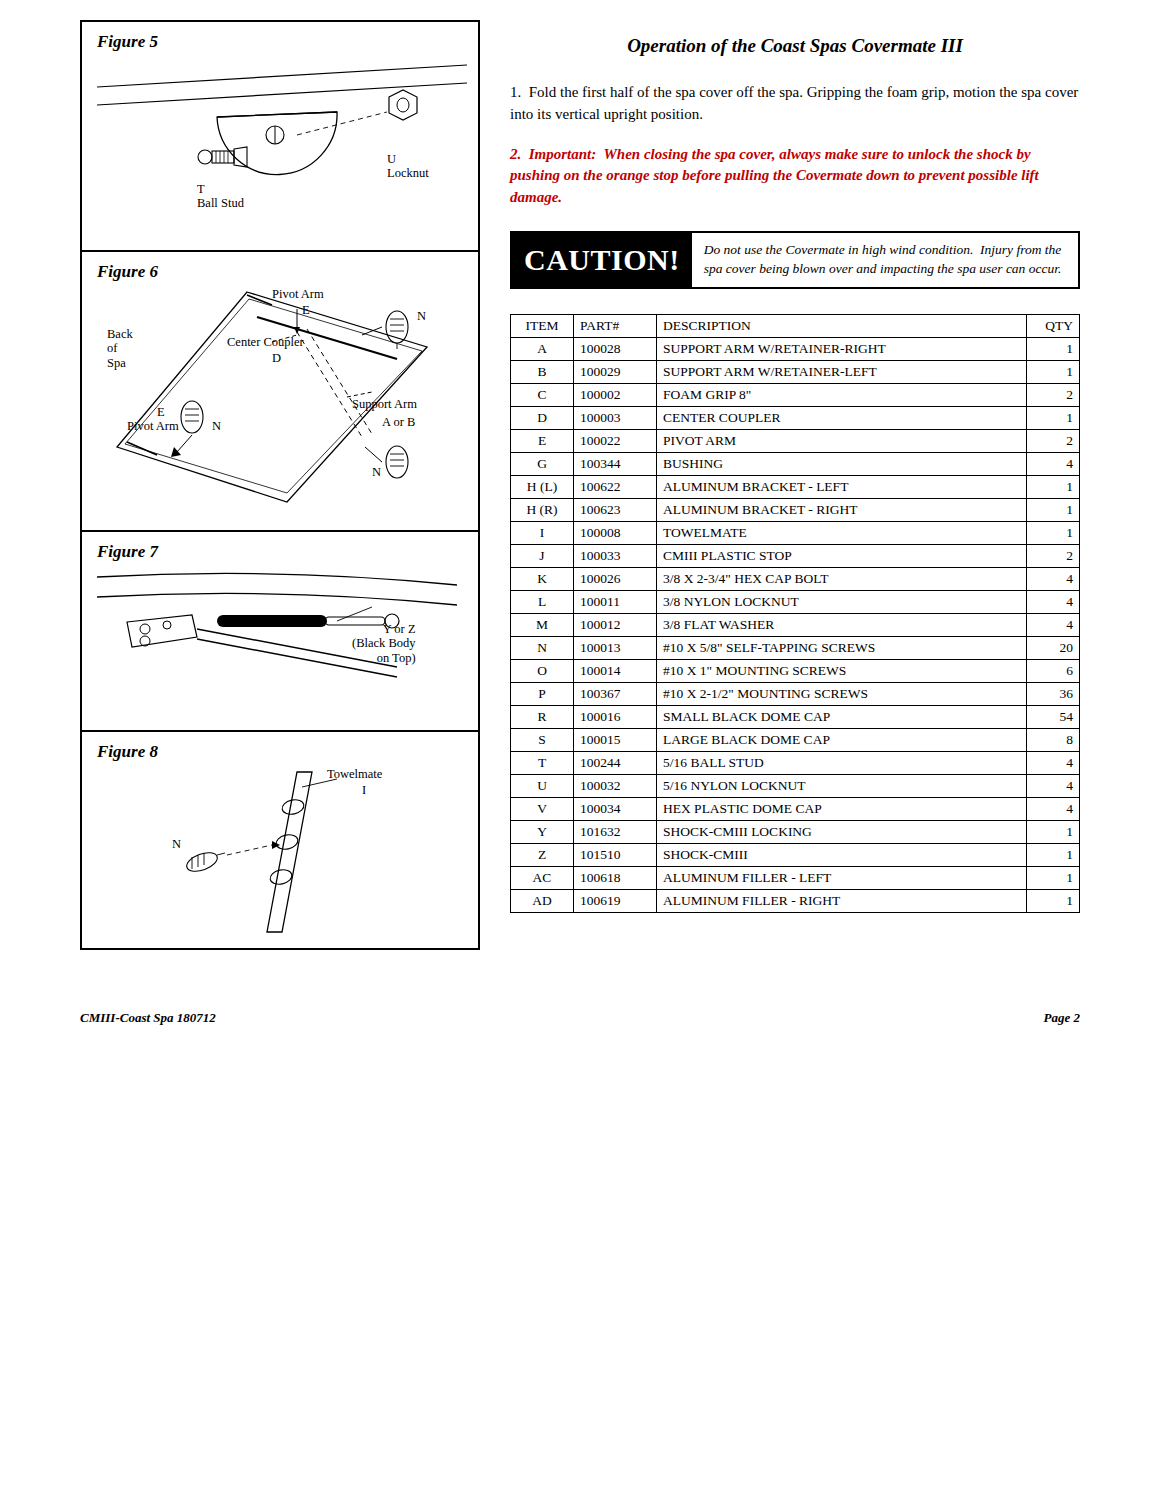Figure 5
U
Locknut
T
Ball Stud
Figure 6
Pivot Arm
E
N
Back
of
Spa
Center Coupler
D
Support Arm
A or B
E
Pivot Arm
N
N
Figure 7
Y or Z
(Black Body
on Top)
Figure 8
Towelmate
I
N
Operation of the Coast Spas Covermate III
1. Fold the first half of the spa cover off the spa. Gripping the foam grip, motion the spa cover into its vertical upright position.
2. Important: When closing the spa cover, always make sure to unlock the shock by pushing on the orange stop before pulling the Covermate down to prevent possible lift damage.
CAUTION!
Do not use the Covermate in high wind condition. Injury from the spa cover being blown over and impacting the spa user can occur.
| ITEM | PART# | DESCRIPTION | QTY |
| --- | --- | --- | --- |
| A | 100028 | SUPPORT ARM W/RETAINER-RIGHT | 1 |
| B | 100029 | SUPPORT ARM W/RETAINER-LEFT | 1 |
| C | 100002 | FOAM GRIP 8" | 2 |
| D | 100003 | CENTER COUPLER | 1 |
| E | 100022 | PIVOT ARM | 2 |
| G | 100344 | BUSHING | 4 |
| H (L) | 100622 | ALUMINUM BRACKET - LEFT | 1 |
| H (R) | 100623 | ALUMINUM BRACKET - RIGHT | 1 |
| I | 100008 | TOWELMATE | 1 |
| J | 100033 | CMIII PLASTIC STOP | 2 |
| K | 100026 | 3/8 X 2-3/4" HEX CAP BOLT | 4 |
| L | 100011 | 3/8 NYLON LOCKNUT | 4 |
| M | 100012 | 3/8 FLAT WASHER | 4 |
| N | 100013 | #10 X 5/8" SELF-TAPPING SCREWS | 20 |
| O | 100014 | #10 X 1" MOUNTING SCREWS | 6 |
| P | 100367 | #10 X 2-1/2" MOUNTING SCREWS | 36 |
| R | 100016 | SMALL BLACK DOME CAP | 54 |
| S | 100015 | LARGE BLACK DOME CAP | 8 |
| T | 100244 | 5/16 BALL STUD | 4 |
| U | 100032 | 5/16 NYLON LOCKNUT | 4 |
| V | 100034 | HEX PLASTIC DOME CAP | 4 |
| Y | 101632 | SHOCK-CMIII LOCKING | 1 |
| Z | 101510 | SHOCK-CMIII | 1 |
| AC | 100618 | ALUMINUM FILLER - LEFT | 1 |
| AD | 100619 | ALUMINUM FILLER - RIGHT | 1 |
CMIII-Coast Spa 180712
Page 2